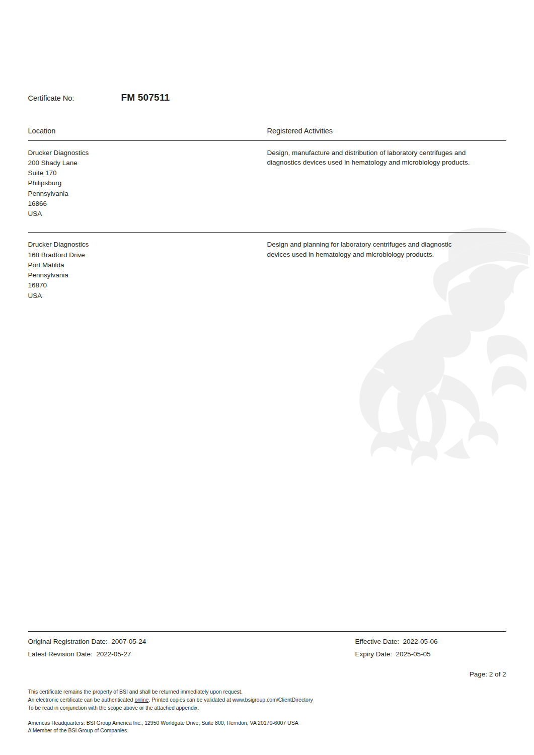Certificate No:
FM 507511
| Location | Registered Activities |
| --- | --- |
| Drucker Diagnostics 200 Shady Lane Suite 170 Philipsburg Pennsylvania 16866 USA | Design, manufacture and distribution of laboratory centrifuges and diagnostics devices used in hematology and microbiology products. |
| Drucker Diagnostics 168 Bradford Drive Port Matilda Pennsylvania 16870 USA | Design and planning for laboratory centrifuges and diagnostic devices used in hematology and microbiology products. |
Original Registration Date: 2007-05-24
Latest Revision Date: 2022-05-27
Effective Date: 2022-05-06
Expiry Date: 2025-05-05
Page: 2 of 2
This certificate remains the property of BSI and shall be returned immediately upon request.
An electronic certificate can be authenticated online. Printed copies can be validated at www.bsigroup.com/ClientDirectory
To be read in conjunction with the scope above or the attached appendix.
Americas Headquarters: BSI Group America Inc., 12950 Worldgate Drive, Suite 800, Herndon, VA 20170-6007 USA
A Member of the BSI Group of Companies.